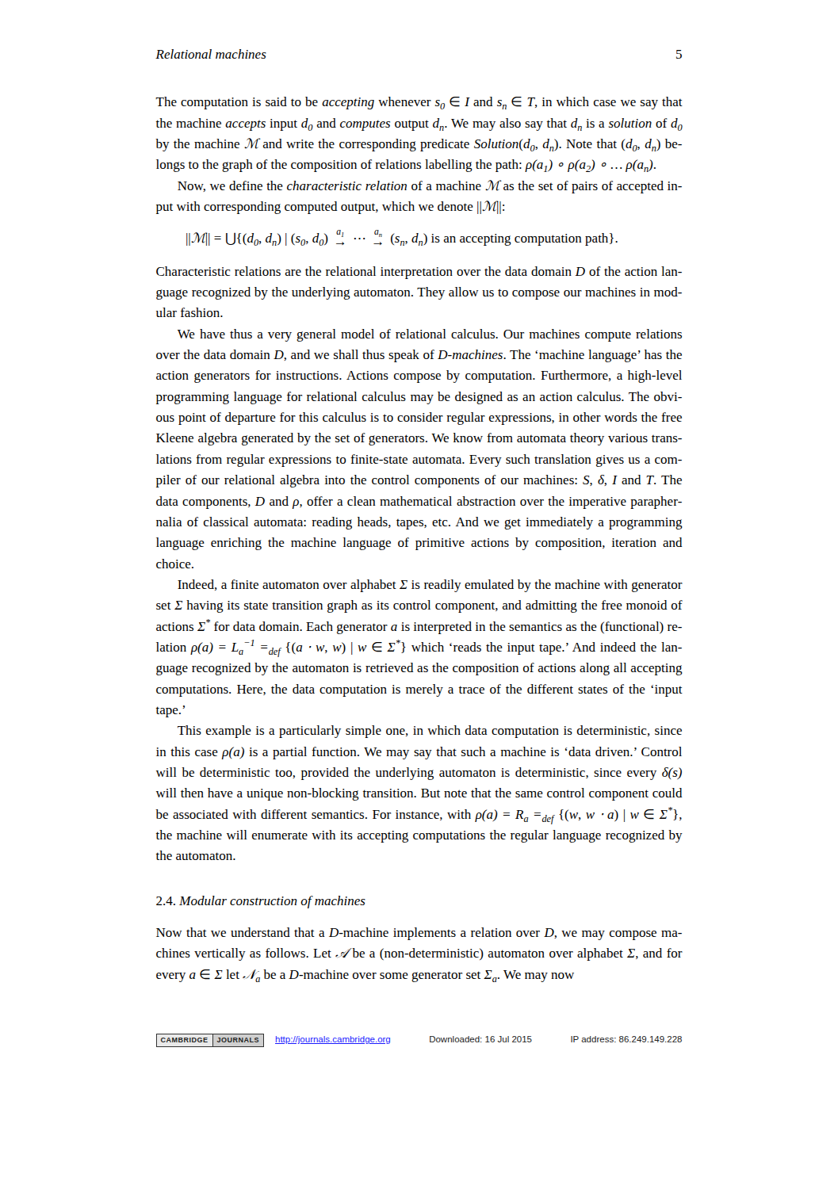Relational machines 5
The computation is said to be accepting whenever s0 ∈ I and sn ∈ T, in which case we say that the machine accepts input d0 and computes output dn. We may also say that dn is a solution of d0 by the machine ℳ and write the corresponding predicate Solution(d0, dn). Note that (d0, dn) belongs to the graph of the composition of relations labelling the path: ρ(a1) ∘ ρ(a2) ∘ … ρ(an).
Now, we define the characteristic relation of a machine ℳ as the set of pairs of accepted input with corresponding computed output, which we denote ||ℳ||:
||ℳ|| = ⋃{(d0, dn) | (s0, d0) a1→ ⋯ an→ (sn, dn) is an accepting computation path}.
Characteristic relations are the relational interpretation over the data domain D of the action language recognized by the underlying automaton. They allow us to compose our machines in modular fashion.
We have thus a very general model of relational calculus. Our machines compute relations over the data domain D, and we shall thus speak of D-machines. The ‘machine language’ has the action generators for instructions. Actions compose by computation. Furthermore, a high-level programming language for relational calculus may be designed as an action calculus. The obvious point of departure for this calculus is to consider regular expressions, in other words the free Kleene algebra generated by the set of generators. We know from automata theory various translations from regular expressions to finite-state automata. Every such translation gives us a compiler of our relational algebra into the control components of our machines: S, δ, I and T. The data components, D and ρ, offer a clean mathematical abstraction over the imperative paraphernalia of classical automata: reading heads, tapes, etc. And we get immediately a programming language enriching the machine language of primitive actions by composition, iteration and choice.
Indeed, a finite automaton over alphabet Σ is readily emulated by the machine with generator set Σ having its state transition graph as its control component, and admitting the free monoid of actions Σ* for data domain. Each generator a is interpreted in the semantics as the (functional) relation ρ(a) = La−1 =def {(a ⋅ w, w) | w ∈ Σ*} which ‘reads the input tape.’ And indeed the language recognized by the automaton is retrieved as the composition of actions along all accepting computations. Here, the data computation is merely a trace of the different states of the ‘input tape.’
This example is a particularly simple one, in which data computation is deterministic, since in this case ρ(a) is a partial function. We may say that such a machine is ‘data driven.’ Control will be deterministic too, provided the underlying automaton is deterministic, since every δ(s) will then have a unique non-blocking transition. But note that the same control component could be associated with different semantics. For instance, with ρ(a) = Ra =def {(w, w ⋅ a) | w ∈ Σ*}, the machine will enumerate with its accepting computations the regular language recognized by the automaton.
2.4. Modular construction of machines
Now that we understand that a D-machine implements a relation over D, we may compose machines vertically as follows. Let 𝒜 be a (non-deterministic) automaton over alphabet Σ, and for every a ∈ Σ let 𝒩a be a D-machine over some generator set Σa. We may now
CAMBRIDGE JOURNALS
http://journals.cambridge.org Downloaded: 16 Jul 2015 IP address: 86.249.149.228